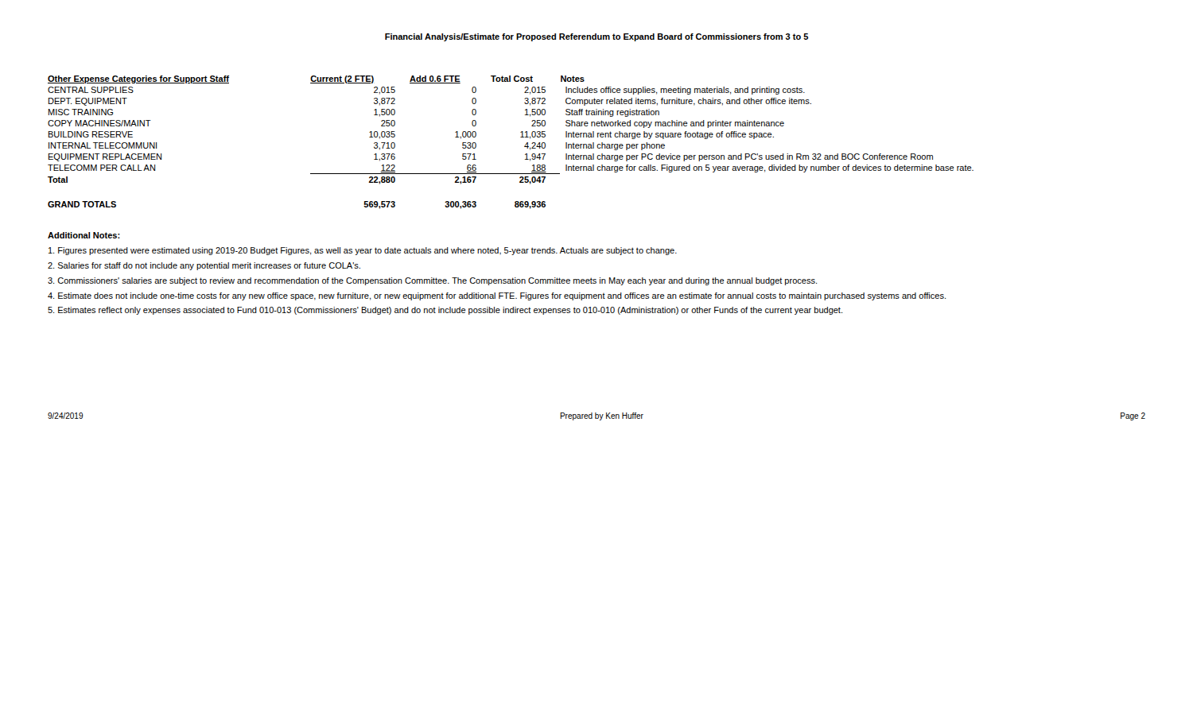Financial Analysis/Estimate for Proposed Referendum to Expand Board of Commissioners from 3 to 5
| Other Expense Categories for Support Staff | Current (2 FTE) | Add 0.6 FTE | Total Cost | Notes |
| --- | --- | --- | --- | --- |
| CENTRAL SUPPLIES | 2,015 | 0 | 2,015 | Includes office supplies, meeting materials, and printing costs. |
| DEPT. EQUIPMENT | 3,872 | 0 | 3,872 | Computer related items, furniture, chairs, and other office items. |
| MISC TRAINING | 1,500 | 0 | 1,500 | Staff training registration |
| COPY MACHINES/MAINT | 250 | 0 | 250 | Share networked copy machine and printer maintenance |
| BUILDING RESERVE | 10,035 | 1,000 | 11,035 | Internal rent charge by square footage of office space. |
| INTERNAL TELECOMMUNI | 3,710 | 530 | 4,240 | Internal charge per phone |
| EQUIPMENT REPLACEMEN | 1,376 | 571 | 1,947 | Internal charge per PC device per person and PC's used in Rm 32 and BOC Conference Room |
| TELECOMM PER CALL AN | 122 | 66 | 188 | Internal charge for calls. Figured on 5 year average, divided by number of devices to determine base rate. |
| Total | 22,880 | 2,167 | 25,047 | |
| GRAND TOTALS | 569,573 | 300,363 | 869,936 | |
Additional Notes:
1. Figures presented were estimated using 2019-20 Budget Figures, as well as year to date actuals and where noted, 5-year trends. Actuals are subject to change.
2. Salaries for staff do not include any potential merit increases or future COLA's.
3. Commissioners' salaries are subject to review and recommendation of the Compensation Committee. The Compensation Committee meets in May each year and during the annual budget process.
4. Estimate does not include one-time costs for any new office space, new furniture, or new equipment for additional FTE. Figures for equipment and offices are an estimate for annual costs to maintain purchased systems and offices.
5. Estimates reflect only expenses associated to Fund 010-013 (Commissioners' Budget) and do not include possible indirect expenses to 010-010 (Administration) or other Funds of the current year budget.
9/24/2019
Prepared by Ken Huffer
Page 2